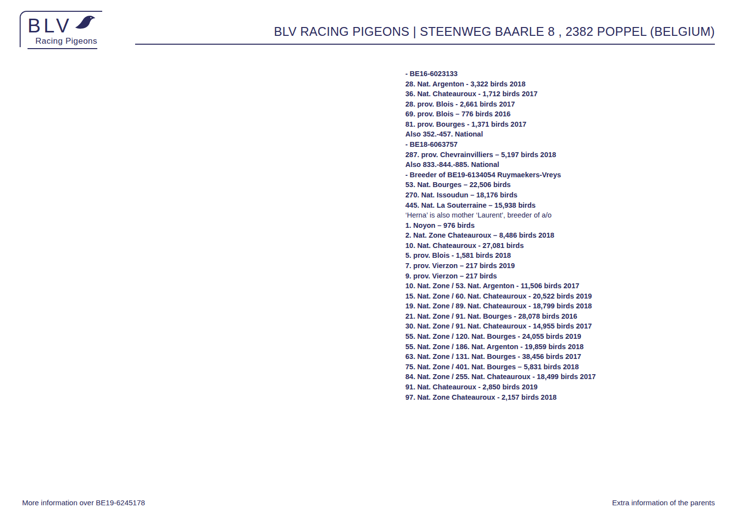BLV
Racing Pigeons
BLV RACING PIGEONS | STEENWEG BAARLE 8 , 2382 POPPEL (BELGIUM)
- BE16-6023133
28. Nat. Argenton - 3,322 birds 2018
36. Nat. Chateauroux - 1,712 birds 2017
28. prov. Blois - 2,661 birds 2017
69. prov. Blois – 776 birds 2016
81. prov. Bourges - 1,371 birds 2017
Also 352.-457. National
- BE18-6063757
287. prov. Chevrainvilliers – 5,197 birds 2018
Also 833.-844.-885. National
- Breeder of BE19-6134054 Ruymaekers-Vreys
53. Nat. Bourges – 22,506 birds
270. Nat. Issoudun – 18,176 birds
445. Nat. La Souterraine – 15,938 birds
‘Herna’ is also mother ‘Laurent’, breeder of a/o
1. Noyon – 976 birds
2. Nat. Zone Chateauroux – 8,486 birds 2018
10. Nat. Chateauroux - 27,081 birds
5. prov. Blois - 1,581 birds 2018
7. prov. Vierzon – 217 birds 2019
9. prov. Vierzon – 217 birds
10. Nat. Zone / 53. Nat. Argenton - 11,506 birds 2017
15. Nat. Zone / 60. Nat. Chateauroux - 20,522 birds 2019
19. Nat. Zone / 89. Nat. Chateauroux - 18,799 birds 2018
21. Nat. Zone / 91. Nat. Bourges - 28,078 birds 2016
30. Nat. Zone / 91. Nat. Chateauroux - 14,955 birds 2017
55. Nat. Zone / 120. Nat. Bourges - 24,055 birds 2019
55. Nat. Zone / 186. Nat. Argenton - 19,859 birds 2018
63. Nat. Zone / 131. Nat. Bourges - 38,456 birds 2017
75. Nat. Zone / 401. Nat. Bourges – 5,831 birds 2018
84. Nat. Zone / 255. Nat. Chateauroux - 18,499 birds 2017
91. Nat. Chateauroux - 2,850 birds 2019
97. Nat. Zone Chateauroux - 2,157 birds 2018
More information over BE19-6245178
Extra information of the parents